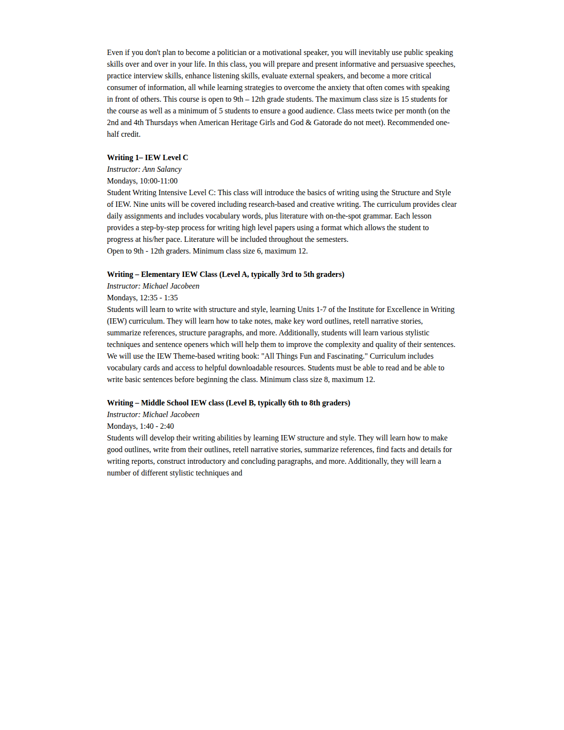Even if you don't plan to become a politician or a motivational speaker, you will inevitably use public speaking skills over and over in your life. In this class, you will prepare and present informative and persuasive speeches, practice interview skills, enhance listening skills, evaluate external speakers, and become a more critical consumer of information, all while learning strategies to overcome the anxiety that often comes with speaking in front of others. This course is open to 9th – 12th grade students. The maximum class size is 15 students for the course as well as a minimum of 5 students to ensure a good audience. Class meets twice per month (on the 2nd and 4th Thursdays when American Heritage Girls and God & Gatorade do not meet). Recommended one- half credit.
Writing 1– IEW Level C
Instructor: Ann Salancy
Mondays, 10:00-11:00
Student Writing Intensive Level C: This class will introduce the basics of writing using the Structure and Style of IEW. Nine units will be covered including research-based and creative writing. The curriculum provides clear daily assignments and includes vocabulary words, plus literature with on-the-spot grammar. Each lesson provides a step-by-step process for writing high level papers using a format which allows the student to progress at his/her pace. Literature will be included throughout the semesters.
Open to 9th - 12th graders. Minimum class size 6, maximum 12.
Writing – Elementary IEW Class (Level A, typically 3rd to 5th graders)
Instructor: Michael Jacobeen
Mondays, 12:35 - 1:35
Students will learn to write with structure and style, learning Units 1-7 of the Institute for Excellence in Writing (IEW) curriculum. They will learn how to take notes, make key word outlines, retell narrative stories, summarize references, structure paragraphs, and more. Additionally, students will learn various stylistic techniques and sentence openers which will help them to improve the complexity and quality of their sentences. We will use the IEW Theme-based writing book: "All Things Fun and Fascinating." Curriculum includes vocabulary cards and access to helpful downloadable resources. Students must be able to read and be able to write basic sentences before beginning the class. Minimum class size 8, maximum 12.
Writing – Middle School IEW class (Level B, typically 6th to 8th graders)
Instructor: Michael Jacobeen
Mondays, 1:40 - 2:40
Students will develop their writing abilities by learning IEW structure and style. They will learn how to make good outlines, write from their outlines, retell narrative stories, summarize references, find facts and details for writing reports, construct introductory and concluding paragraphs, and more. Additionally, they will learn a number of different stylistic techniques and